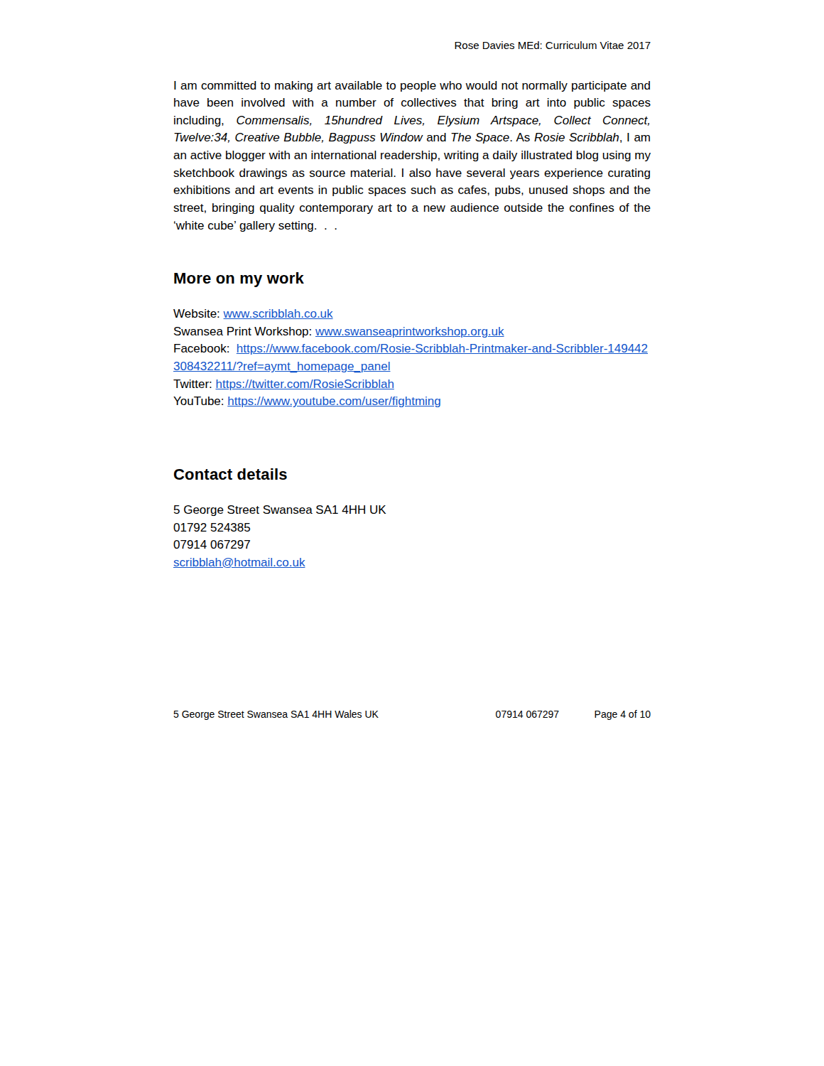Rose Davies MEd: Curriculum Vitae 2017
I am committed to making art available to people who would not normally participate and have been involved with a number of collectives that bring art into public spaces including, Commensalis, 15hundred Lives, Elysium Artspace, Collect Connect, Twelve:34, Creative Bubble, Bagpuss Window and The Space. As Rosie Scribblah, I am an active blogger with an international readership, writing a daily illustrated blog using my sketchbook drawings as source material. I also have several years experience curating exhibitions and art events in public spaces such as cafes, pubs, unused shops and the street, bringing quality contemporary art to a new audience outside the confines of the ‘white cube’ gallery setting. . .
More on my work
Website: www.scribblah.co.uk
Swansea Print Workshop: www.swanseaprintworkshop.org.uk
Facebook: https://www.facebook.com/Rosie-Scribblah-Printmaker-and-Scribbler-149442308432211/?ref=aymt_homepage_panel
Twitter: https://twitter.com/RosieScribblah
YouTube: https://www.youtube.com/user/fightming
Contact details
5 George Street Swansea SA1 4HH UK
01792 524385
07914 067297
scribblah@hotmail.co.uk
5 George Street Swansea SA1 4HH Wales UK 07914 067297 Page 4 of 10